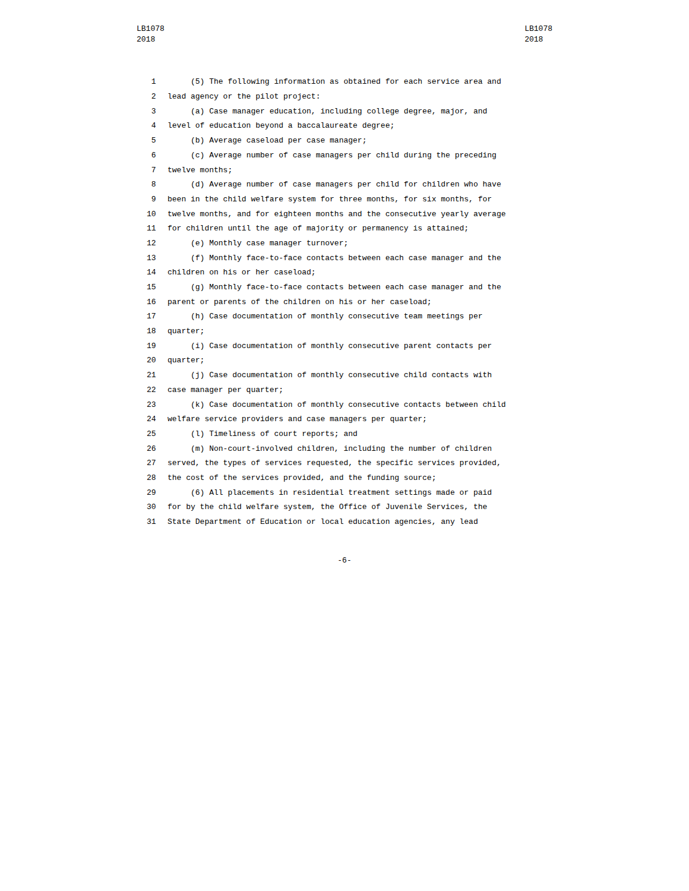LB1078
2018
LB1078
2018
1 (5) The following information as obtained for each service area and
2 lead agency or the pilot project:
3 (a) Case manager education, including college degree, major, and
4 level of education beyond a baccalaureate degree;
5 (b) Average caseload per case manager;
6 (c) Average number of case managers per child during the preceding
7 twelve months;
8 (d) Average number of case managers per child for children who have
9 been in the child welfare system for three months, for six months, for
10 twelve months, and for eighteen months and the consecutive yearly average
11 for children until the age of majority or permanency is attained;
12 (e) Monthly case manager turnover;
13 (f) Monthly face-to-face contacts between each case manager and the
14 children on his or her caseload;
15 (g) Monthly face-to-face contacts between each case manager and the
16 parent or parents of the children on his or her caseload;
17 (h) Case documentation of monthly consecutive team meetings per
18 quarter;
19 (i) Case documentation of monthly consecutive parent contacts per
20 quarter;
21 (j) Case documentation of monthly consecutive child contacts with
22 case manager per quarter;
23 (k) Case documentation of monthly consecutive contacts between child
24 welfare service providers and case managers per quarter;
25 (l) Timeliness of court reports; and
26 (m) Non-court-involved children, including the number of children
27 served, the types of services requested, the specific services provided,
28 the cost of the services provided, and the funding source;
29 (6) All placements in residential treatment settings made or paid
30 for by the child welfare system, the Office of Juvenile Services, the
31 State Department of Education or local education agencies, any lead
-6-